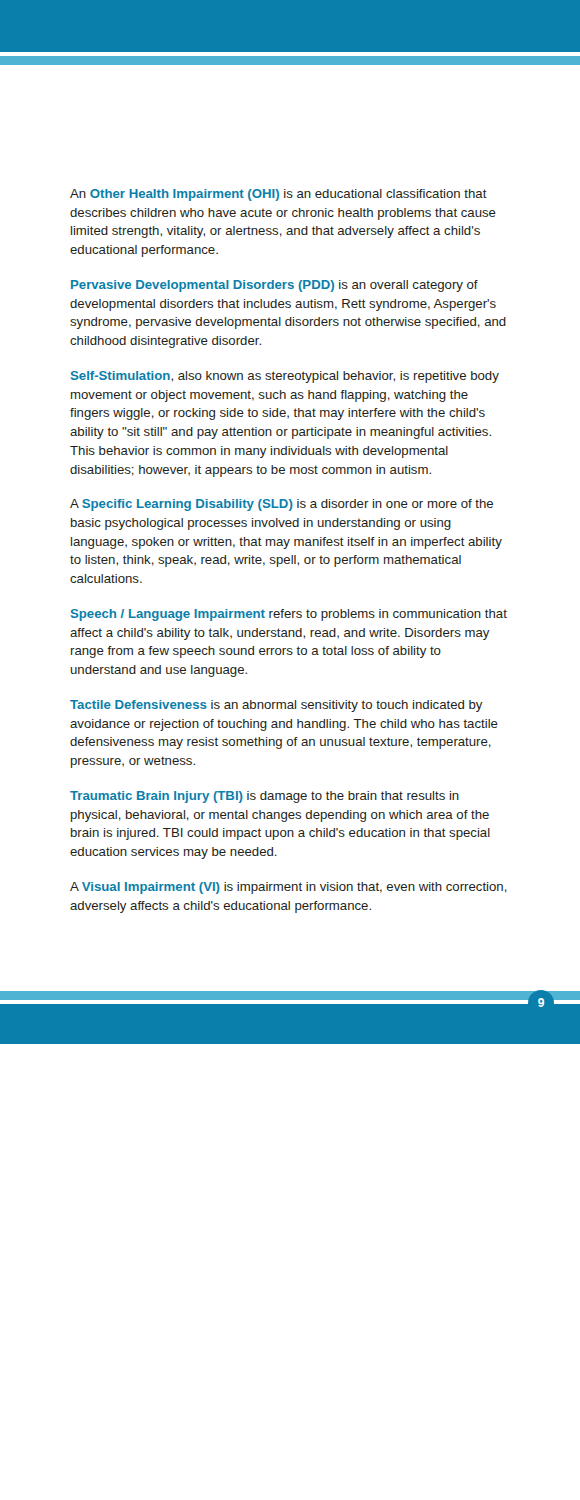An Other Health Impairment (OHI) is an educational classification that describes children who have acute or chronic health problems that cause limited strength, vitality, or alertness, and that adversely affect a child's educational performance.
Pervasive Developmental Disorders (PDD) is an overall category of developmental disorders that includes autism, Rett syndrome, Asperger's syndrome, pervasive developmental disorders not otherwise specified, and childhood disintegrative disorder.
Self-Stimulation, also known as stereotypical behavior, is repetitive body movement or object movement, such as hand flapping, watching the fingers wiggle, or rocking side to side, that may interfere with the child's ability to "sit still" and pay attention or participate in meaningful activities. This behavior is common in many individuals with developmental disabilities; however, it appears to be most common in autism.
A Specific Learning Disability (SLD) is a disorder in one or more of the basic psychological processes involved in understanding or using language, spoken or written, that may manifest itself in an imperfect ability to listen, think, speak, read, write, spell, or to perform mathematical calculations.
Speech / Language Impairment refers to problems in communication that affect a child's ability to talk, understand, read, and write. Disorders may range from a few speech sound errors to a total loss of ability to understand and use language.
Tactile Defensiveness is an abnormal sensitivity to touch indicated by avoidance or rejection of touching and handling. The child who has tactile defensiveness may resist something of an unusual texture, temperature, pressure, or wetness.
Traumatic Brain Injury (TBI) is damage to the brain that results in physical, behavioral, or mental changes depending on which area of the brain is injured. TBI could impact upon a child's education in that special education services may be needed.
A Visual Impairment (VI) is impairment in vision that, even with correction, adversely affects a child's educational performance.
9